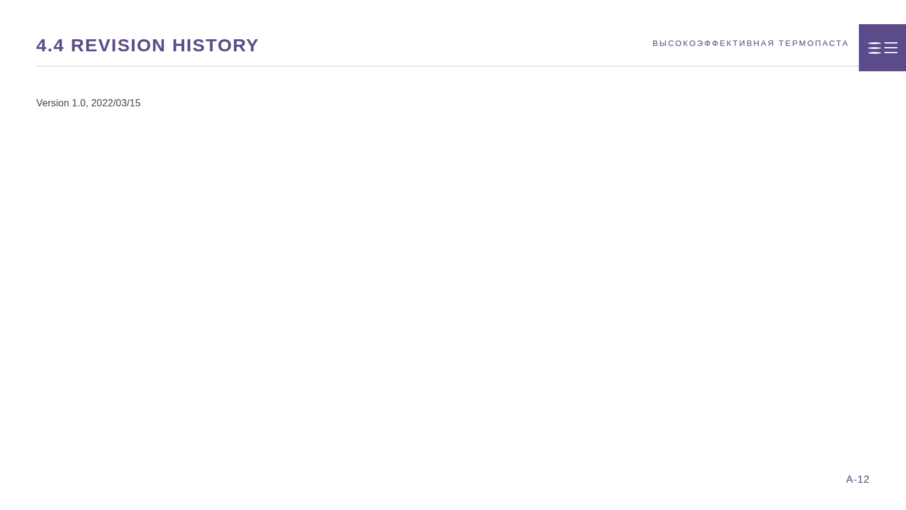4.4 Revision History
Высокоэффективная термопаста
Version 1.0, 2022/03/15
A-12